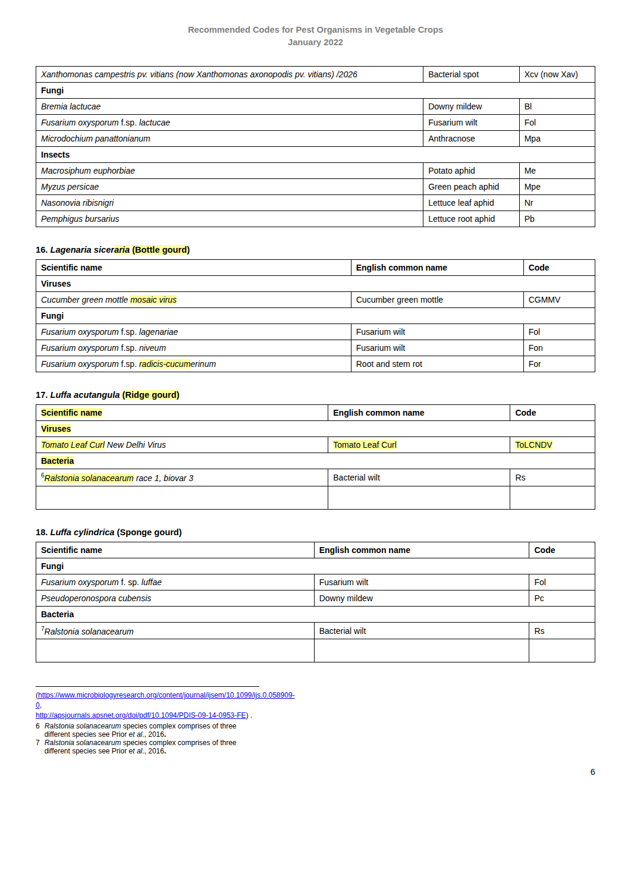Recommended Codes for Pest Organisms in Vegetable Crops
January 2022
| Xanthomonas campestris pv. vitians (now Xanthomonas axonopodis pv. vitians) /2026 | Bacterial spot | Xcv (now Xav) |
| Fungi |
| Bremia lactucae | Downy mildew | Bl |
| Fusarium oxysporum f.sp. lactucae | Fusarium wilt | Fol |
| Microdochium panattonianum | Anthracnose | Mpa |
| Insects |
| Macrosiphum euphorbiae | Potato aphid | Me |
| Myzus persicae | Green peach aphid | Mpe |
| Nasonovia ribisnigri | Lettuce leaf aphid | Nr |
| Pemphigus bursarius | Lettuce root aphid | Pb |
16. Lagenaria siceraria (Bottle gourd)
| Scientific name | English common name | Code |
| --- | --- | --- |
| Viruses |
| Cucumber green mottle mosaic virus | Cucumber green mottle | CGMMV |
| Fungi |
| Fusarium oxysporum f.sp. lagenariae | Fusarium wilt | Fol |
| Fusarium oxysporum f.sp. niveum | Fusarium wilt | Fon |
| Fusarium oxysporum f.sp. radicis-cucum erinum | Root and stem rot | For |
17. Luffa acutangula (Ridge gourd)
| Scientific name | English common name | Code |
| --- | --- | --- |
| Viruses |
| Tomato Leaf Curl New Delhi Virus | Tomato Leaf Curl | ToLCNDV |
| Bacteria |
| 6 Ralstonia solanacearum race 1, biovar 3 | Bacterial wilt | Rs |
18. Luffa cylindrica (Sponge gourd)
| Scientific name | English common name | Code |
| --- | --- | --- |
| Fungi |
| Fusarium oxysporum f. sp. luffae | Fusarium wilt | Fol |
| Pseudoperonospora cubensis | Downy mildew | Pc |
| Bacteria |
| 7 Ralstonia solanacearum | Bacterial wilt | Rs |
(https://www.microbiologyresearch.org/content/journal/ijsem/10.1099/ijs.0.058909-0,
http://apsjournals.apsnet.org/doi/pdf/10.1094/PDIS-09-14-0953-FE) .
6 Ralstonia solanacearum species complex comprises of three different species see Prior et al., 2016.
7 Ralstonia solanacearum species complex comprises of three different species see Prior et al., 2016.
6